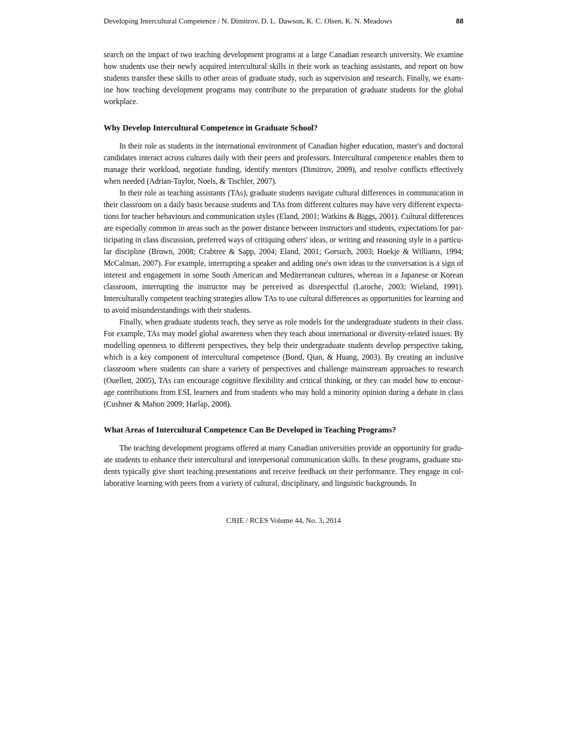Developing Intercultural Competence / N. Dimitrov, D. L. Dawson, K. C. Olsen, K. N. Meadows 88
search on the impact of two teaching development programs at a large Canadian research university. We examine how students use their newly acquired intercultural skills in their work as teaching assistants, and report on how students transfer these skills to other areas of graduate study, such as supervision and research. Finally, we examine how teaching development programs may contribute to the preparation of graduate students for the global workplace.
Why Develop Intercultural Competence in Graduate School?
In their role as students in the international environment of Canadian higher education, master's and doctoral candidates interact across cultures daily with their peers and professors. Intercultural competence enables them to manage their workload, negotiate funding, identify mentors (Dimitrov, 2009), and resolve conflicts effectively when needed (Adrian-Taylor, Noels, & Tischler, 2007).
In their role as teaching assistants (TAs), graduate students navigate cultural differences in communication in their classroom on a daily basis because students and TAs from different cultures may have very different expectations for teacher behaviours and communication styles (Eland, 2001; Watkins & Biggs, 2001). Cultural differences are especially common in areas such as the power distance between instructors and students, expectations for participating in class discussion, preferred ways of critiquing others' ideas, or writing and reasoning style in a particular discipline (Brown, 2008; Crabtree & Sapp, 2004; Eland, 2001; Gorsuch, 2003; Hoekje & Williams, 1994; McCalman, 2007). For example, interrupting a speaker and adding one's own ideas to the conversation is a sign of interest and engagement in some South American and Mediterranean cultures, whereas in a Japanese or Korean classroom, interrupting the instructor may be perceived as disrespectful (Laroche, 2003; Wieland, 1991). Interculturally competent teaching strategies allow TAs to use cultural differences as opportunities for learning and to avoid misunderstandings with their students.
Finally, when graduate students teach, they serve as role models for the undergraduate students in their class. For example, TAs may model global awareness when they teach about international or diversity-related issues. By modelling openness to different perspectives, they help their undergraduate students develop perspective taking, which is a key component of intercultural competence (Bond, Qian, & Huang, 2003). By creating an inclusive classroom where students can share a variety of perspectives and challenge mainstream approaches to research (Ouellett, 2005), TAs can encourage cognitive flexibility and critical thinking, or they can model how to encourage contributions from ESL learners and from students who may hold a minority opinion during a debate in class (Cushner & Mahon 2009; Harlap, 2008).
What Areas of Intercultural Competence Can Be Developed in Teaching Programs?
The teaching development programs offered at many Canadian universities provide an opportunity for graduate students to enhance their intercultural and interpersonal communication skills. In these programs, graduate students typically give short teaching presentations and receive feedback on their performance. They engage in collaborative learning with peers from a variety of cultural, disciplinary, and linguistic backgrounds. In
CJHE / RCES Volume 44, No. 3, 2014